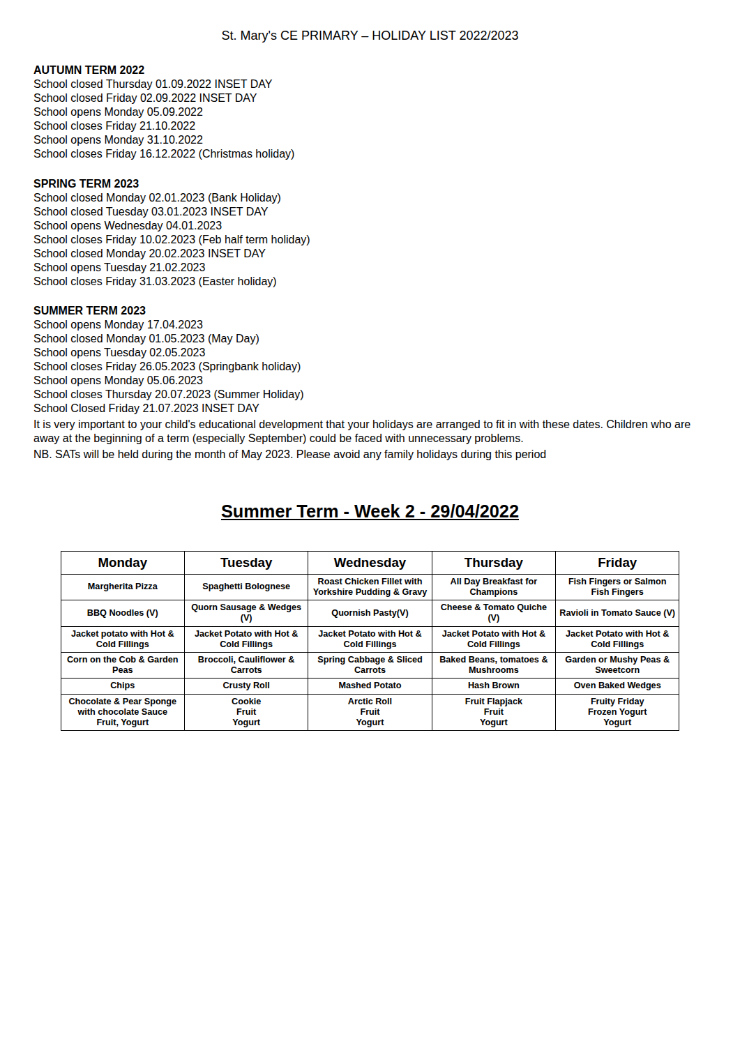St. Mary's CE PRIMARY – HOLIDAY LIST 2022/2023
AUTUMN TERM 2022
School closed Thursday 01.09.2022 INSET DAY
School closed Friday 02.09.2022 INSET DAY
School opens Monday 05.09.2022
School closes Friday 21.10.2022
School opens Monday 31.10.2022
School closes Friday 16.12.2022 (Christmas holiday)
SPRING TERM 2023
School closed Monday 02.01.2023 (Bank Holiday)
School closed Tuesday 03.01.2023 INSET DAY
School opens Wednesday 04.01.2023
School closes Friday 10.02.2023 (Feb half term holiday)
School closed Monday 20.02.2023 INSET DAY
School opens Tuesday 21.02.2023
School closes Friday 31.03.2023 (Easter holiday)
SUMMER TERM 2023
School opens Monday 17.04.2023
School closed Monday 01.05.2023 (May Day)
School opens Tuesday 02.05.2023
School closes Friday 26.05.2023 (Springbank holiday)
School opens Monday 05.06.2023
School closes Thursday 20.07.2023 (Summer Holiday)
School Closed Friday 21.07.2023 INSET DAY
It is very important to your child's educational development that your holidays are arranged to fit in with these dates. Children who are away at the beginning of a term (especially September) could be faced with unnecessary problems.
NB. SATs will be held during the month of May 2023. Please avoid any family holidays during this period
Summer Term - Week 2 - 29/04/2022
| Monday | Tuesday | Wednesday | Thursday | Friday |
| --- | --- | --- | --- | --- |
| Margherita Pizza | Spaghetti Bolognese | Roast Chicken Fillet with Yorkshire Pudding & Gravy | All Day Breakfast for Champions | Fish Fingers or Salmon Fish Fingers |
| BBQ Noodles (V) | Quorn Sausage & Wedges (V) | Quornish Pasty(V) | Cheese & Tomato Quiche (V) | Ravioli in Tomato Sauce (V) |
| Jacket potato with Hot & Cold Fillings | Jacket Potato with Hot & Cold Fillings | Jacket Potato with Hot & Cold Fillings | Jacket Potato with Hot & Cold Fillings | Jacket Potato with Hot & Cold Fillings |
| Corn on the Cob & Garden Peas | Broccoli, Cauliflower & Carrots | Spring Cabbage & Sliced Carrots | Baked Beans, tomatoes & Mushrooms | Garden or Mushy Peas & Sweetcorn |
| Chips | Crusty Roll | Mashed Potato | Hash Brown | Oven Baked Wedges |
| Chocolate & Pear Sponge with chocolate Sauce Fruit, Yogurt | Cookie Fruit Yogurt | Arctic Roll Fruit Yogurt | Fruit Flapjack Fruit Yogurt | Fruity Friday Frozen Yogurt Yogurt |